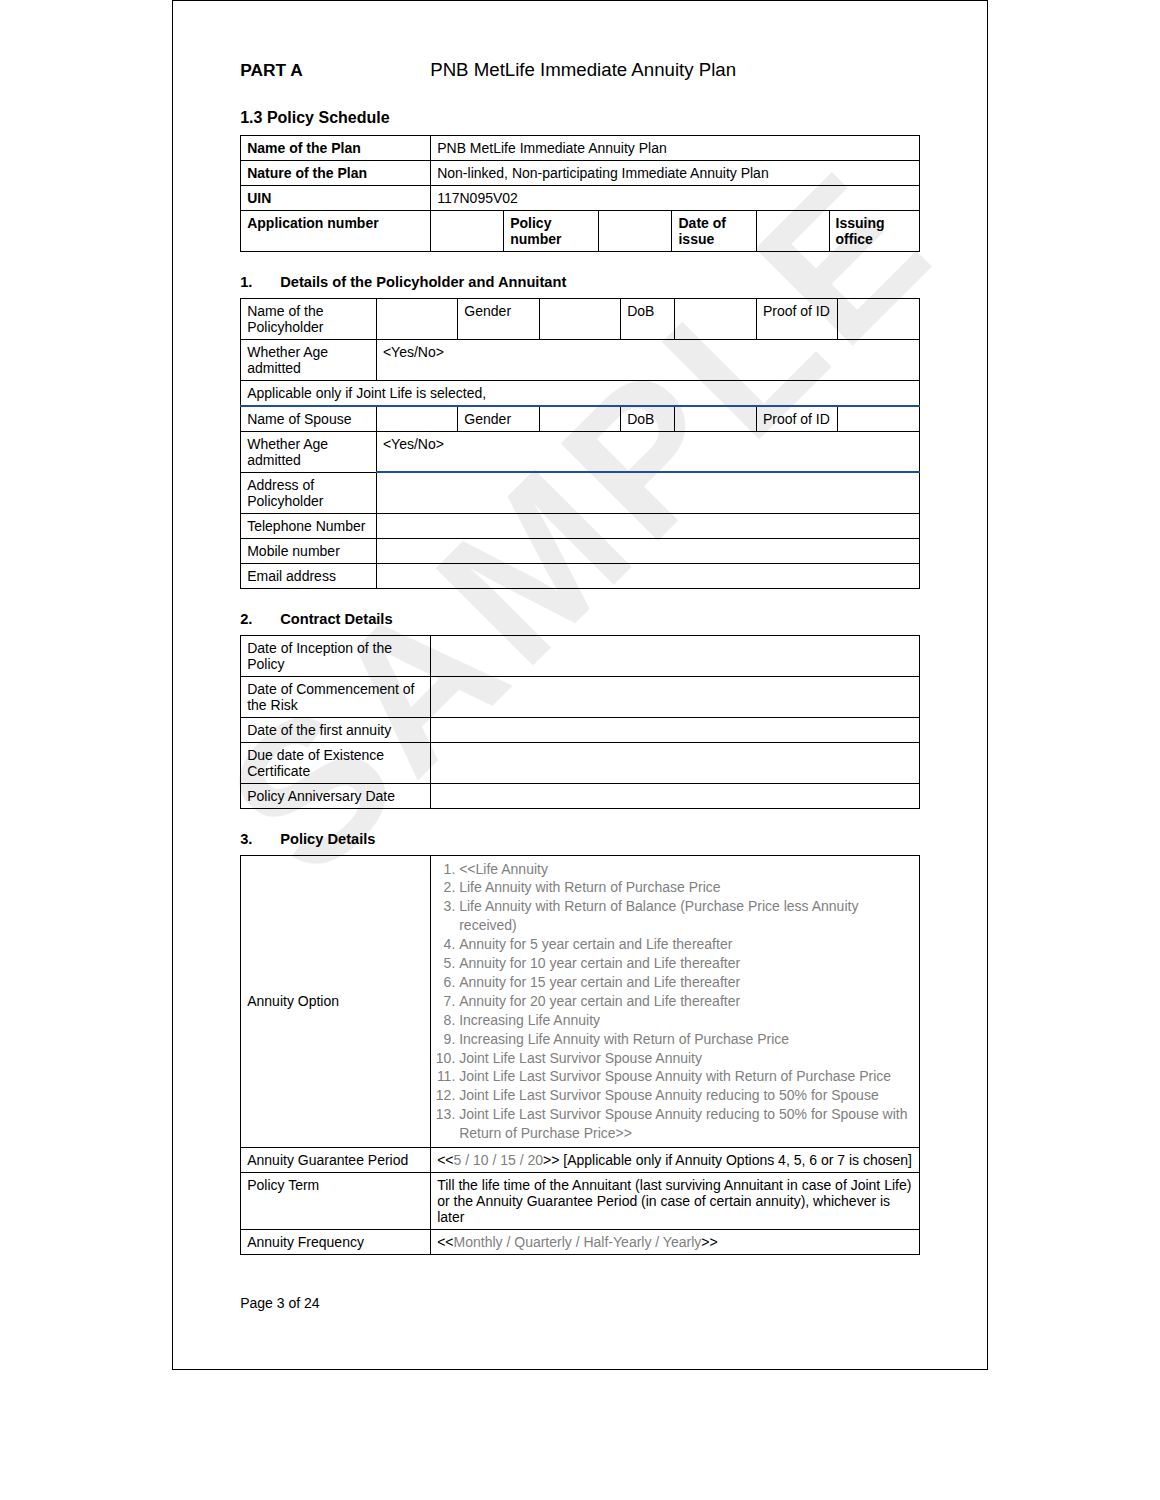SAMPLE
PART A
PNB MetLife Immediate Annuity Plan
1.3 Policy Schedule
| Name of the Plan | PNB MetLife Immediate Annuity Plan |
| Nature of the Plan | Non-linked, Non-participating Immediate Annuity Plan |
| UIN | 117N095V02 |
| Application number | | Policy number | | Date of issue | | Issuing office |
1. Details of the Policyholder and Annuitant
| Name of the Policyholder | | Gender | | DoB | | Proof of ID | |
| Whether Age admitted | <Yes/No> |
| Applicable only if Joint Life is selected, |
| Name of Spouse | | Gender | | DoB | | Proof of ID | |
| Whether Age admitted | <Yes/No> |
| Address of Policyholder | |
| Telephone Number | |
| Mobile number | |
| Email address | |
2. Contract Details
| Date of Inception of the Policy | |
| Date of Commencement of the Risk | |
| Date of the first annuity | |
| Due date of Existence Certificate | |
| Policy Anniversary Date | |
3. Policy Details
| Annuity Option | <<Life Annuity Life Annuity with Return of Purchase Price Life Annuity with Return of Balance (Purchase Price less Annuity received) Annuity for 5 year certain and Life thereafter Annuity for 10 year certain and Life thereafter Annuity for 15 year certain and Life thereafter Annuity for 20 year certain and Life thereafter Increasing Life Annuity Increasing Life Annuity with Return of Purchase Price Joint Life Last Survivor Spouse Annuity Joint Life Last Survivor Spouse Annuity with Return of Purchase Price Joint Life Last Survivor Spouse Annuity reducing to 50% for Spouse Joint Life Last Survivor Spouse Annuity reducing to 50% for Spouse with Return of Purchase Price>> |
| Annuity Guarantee Period | << 5 / 10 / 15 / 20 >> [Applicable only if Annuity Options 4, 5, 6 or 7 is chosen] |
| Policy Term | Till the life time of the Annuitant (last surviving Annuitant in case of Joint Life) or the Annuity Guarantee Period (in case of certain annuity), whichever is later |
| Annuity Frequency | << Monthly / Quarterly / Half-Yearly / Yearly >> |
Page 3 of 24